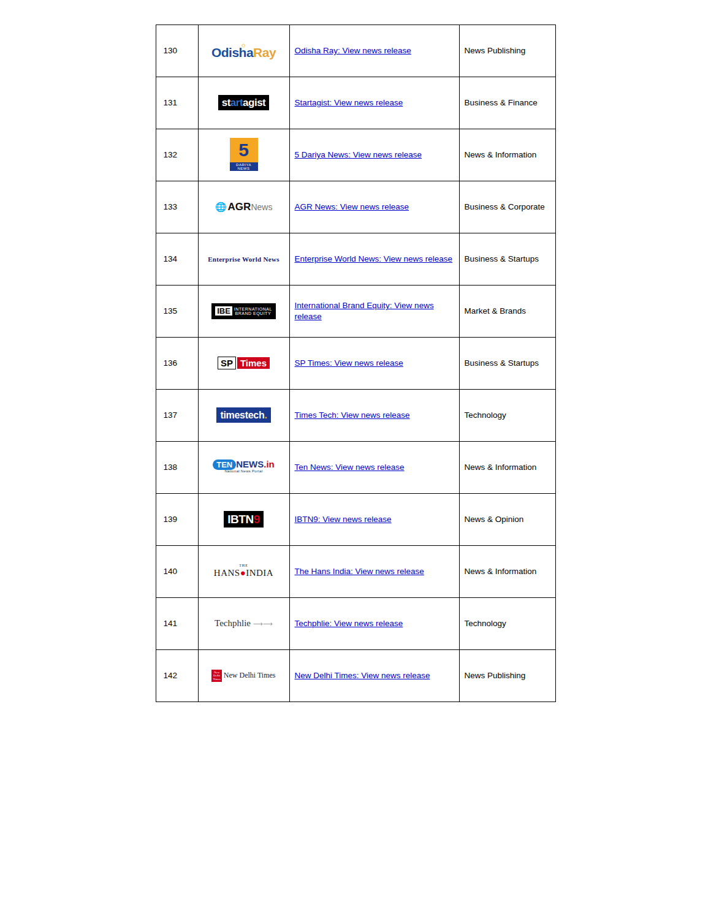| 130 | ☼ Odisha Ray | Odisha Ray: View news release | News Publishing |
| 131 | st art agist | Startagist: View news release | Business & Finance |
| 132 | 5 DARIYA NEWS | 5 Dariya News: View news release | News & Information |
| 133 | 🌐 AGR News | AGR News: View news release | Business & Corporate |
| 134 | Enterprise World News | Enterprise World News: View news release | Business & Startups |
| 135 | IBE INTERNATIONAL BRAND EQUITY | International Brand Equity: View news release | Market & Brands |
| 136 | SP Times | SP Times: View news release | Business & Startups |
| 137 | timestech . | Times Tech: View news release | Technology |
| 138 | TEN NEWS .in National News Portal | Ten News: View news release | News & Information |
| 139 | IBTN 9 | IBTN9: View news release | News & Opinion |
| 140 | THE HANS ● INDIA | The Hans India: View news release | News & Information |
| 141 | Techphlie ⟶⟶ | Techphlie: View news release | Technology |
| 142 | New Delhi Times New Delhi Times | New Delhi Times: View news release | News Publishing |